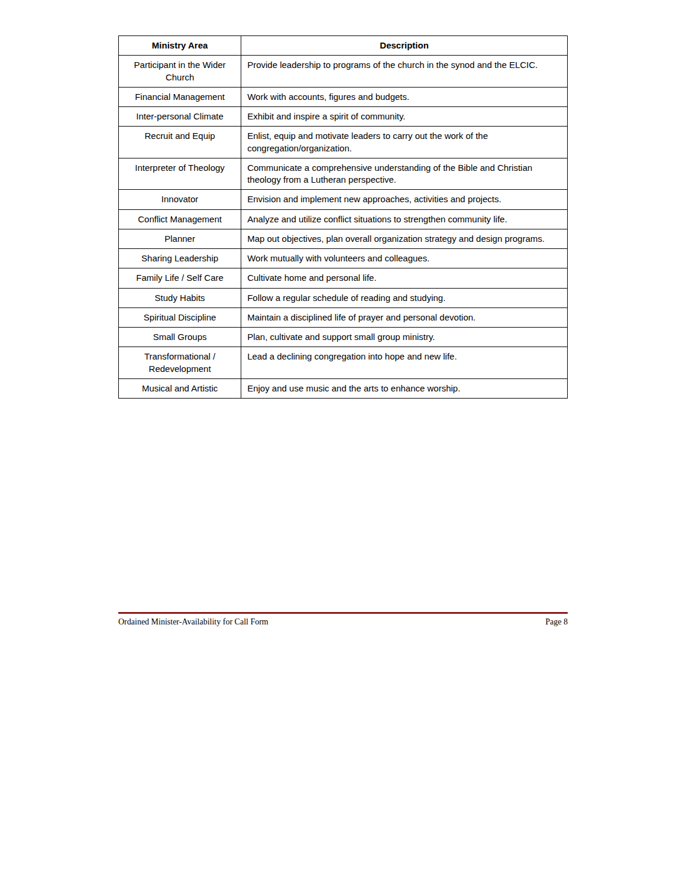| Ministry Area | Description |
| --- | --- |
| Participant in the Wider Church | Provide leadership to programs of the church in the synod and the ELCIC. |
| Financial Management | Work with accounts, figures and budgets. |
| Inter-personal Climate | Exhibit and inspire a spirit of community. |
| Recruit and Equip | Enlist, equip and motivate leaders to carry out the work of the congregation/organization. |
| Interpreter of Theology | Communicate a comprehensive understanding of the Bible and Christian theology from a Lutheran perspective. |
| Innovator | Envision and implement new approaches, activities and projects. |
| Conflict Management | Analyze and utilize conflict situations to strengthen community life. |
| Planner | Map out objectives, plan overall organization strategy and design programs. |
| Sharing Leadership | Work mutually with volunteers and colleagues. |
| Family Life / Self Care | Cultivate home and personal life. |
| Study Habits | Follow a regular schedule of reading and studying. |
| Spiritual Discipline | Maintain a disciplined life of prayer and personal devotion. |
| Small Groups | Plan, cultivate and support small group ministry. |
| Transformational / Redevelopment | Lead a declining congregation into hope and new life. |
| Musical and Artistic | Enjoy and use music and the arts to enhance worship. |
Ordained Minister-Availability for Call Form Page 8